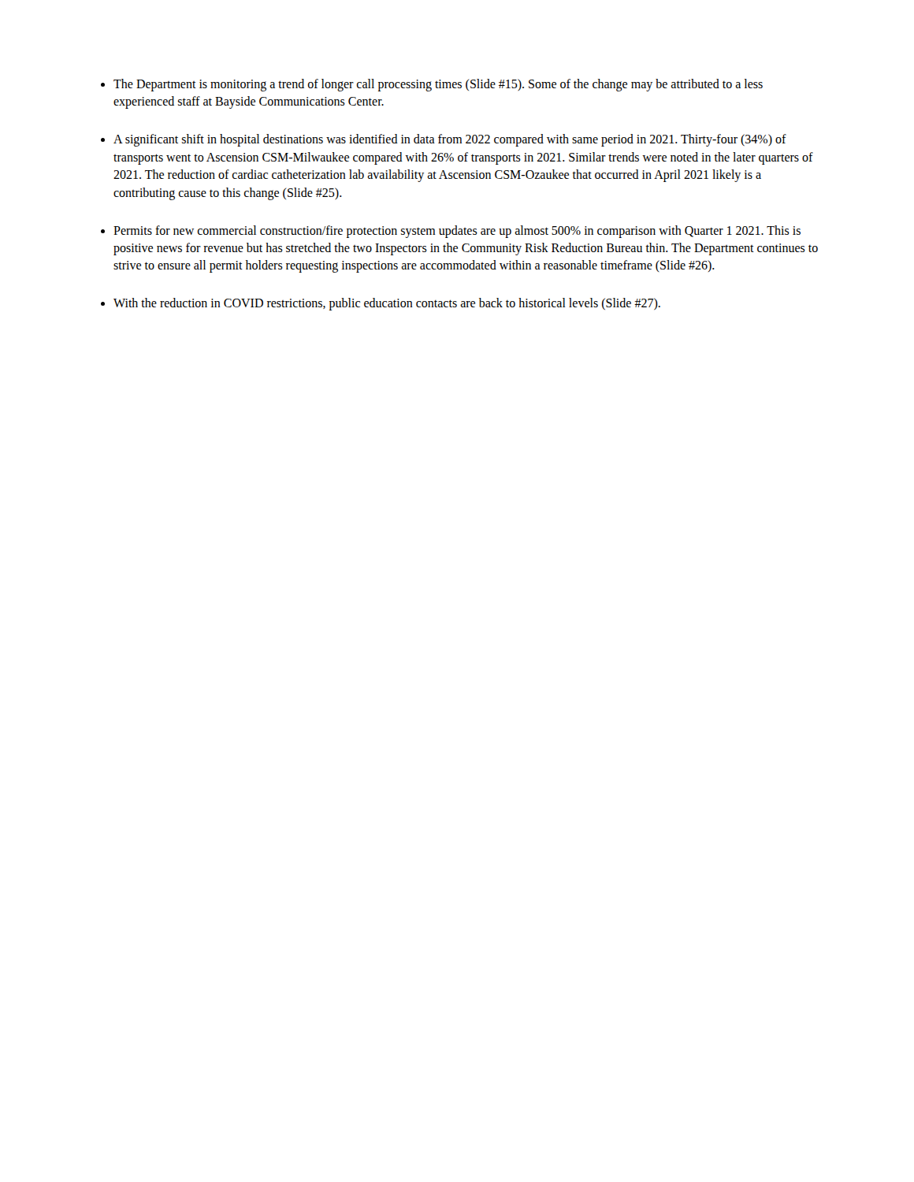The Department is monitoring a trend of longer call processing times (Slide #15). Some of the change may be attributed to a less experienced staff at Bayside Communications Center.
A significant shift in hospital destinations was identified in data from 2022 compared with same period in 2021. Thirty-four (34%) of transports went to Ascension CSM-Milwaukee compared with 26% of transports in 2021. Similar trends were noted in the later quarters of 2021. The reduction of cardiac catheterization lab availability at Ascension CSM-Ozaukee that occurred in April 2021 likely is a contributing cause to this change (Slide #25).
Permits for new commercial construction/fire protection system updates are up almost 500% in comparison with Quarter 1 2021. This is positive news for revenue but has stretched the two Inspectors in the Community Risk Reduction Bureau thin. The Department continues to strive to ensure all permit holders requesting inspections are accommodated within a reasonable timeframe (Slide #26).
With the reduction in COVID restrictions, public education contacts are back to historical levels (Slide #27).